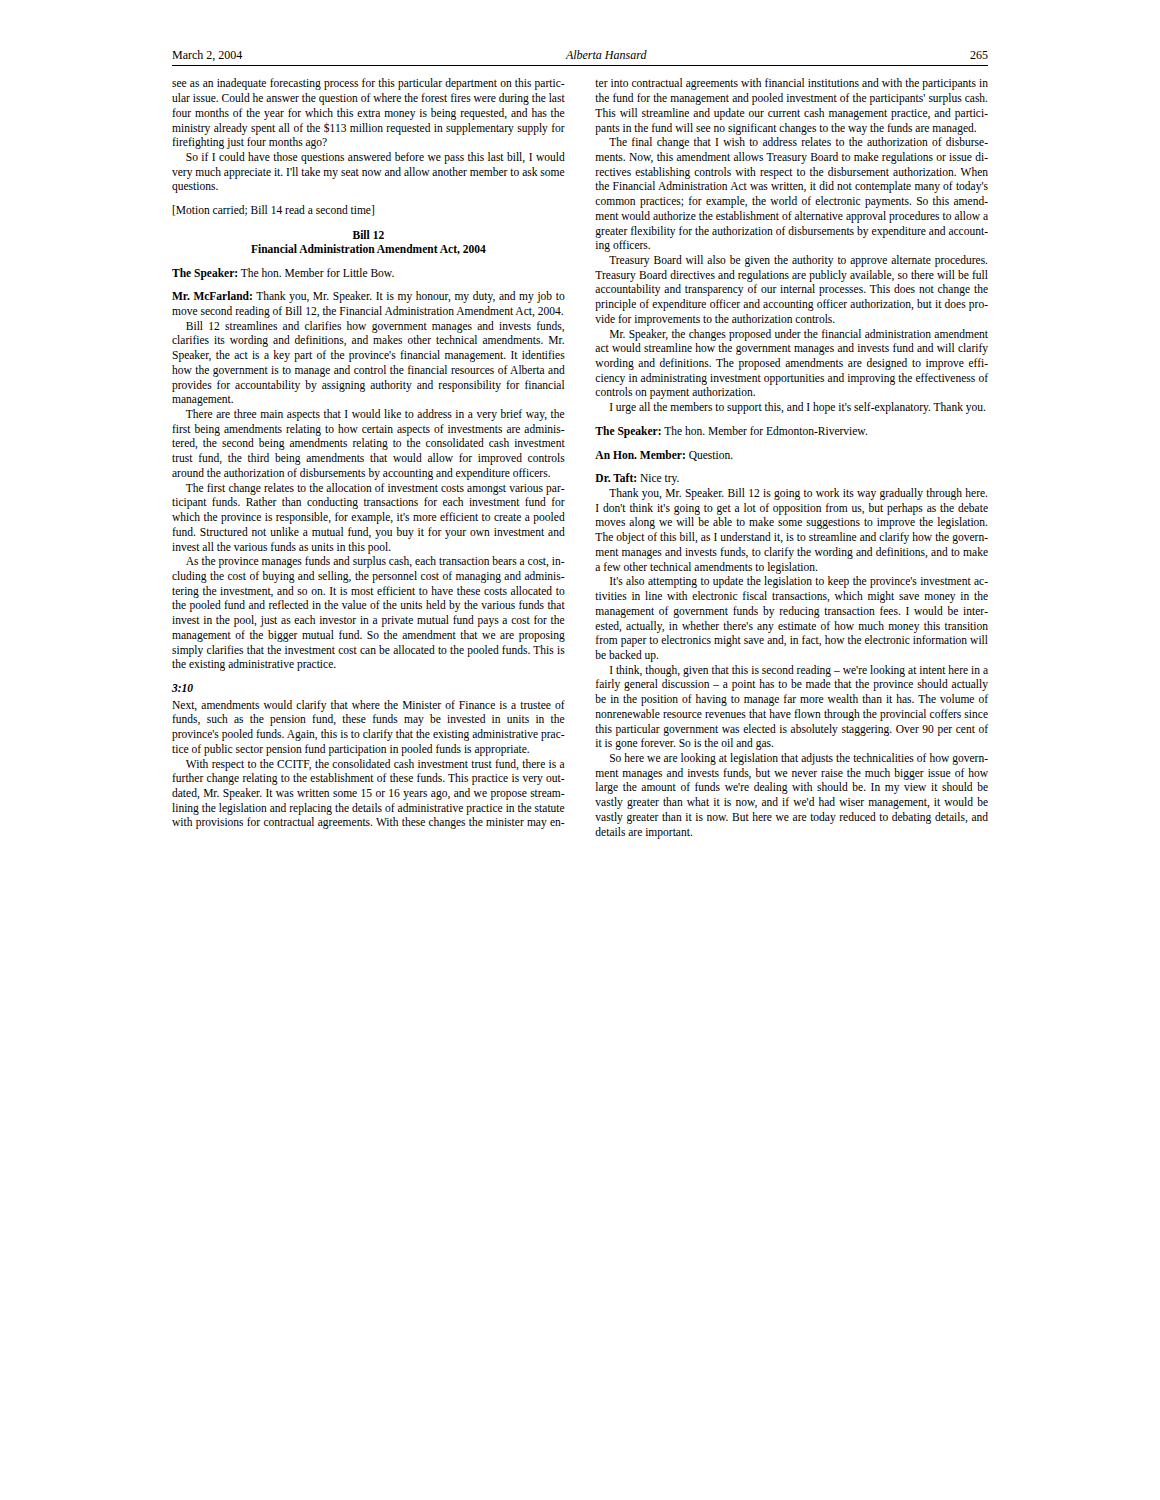March 2, 2004 Alberta Hansard 265
see as an inadequate forecasting process for this particular department on this particular issue. Could he answer the question of where the forest fires were during the last four months of the year for which this extra money is being requested, and has the ministry already spent all of the $113 million requested in supplementary supply for firefighting just four months ago?
So if I could have those questions answered before we pass this last bill, I would very much appreciate it. I'll take my seat now and allow another member to ask some questions.
[Motion carried; Bill 14 read a second time]
Bill 12 Financial Administration Amendment Act, 2004
The Speaker: The hon. Member for Little Bow.
Mr. McFarland: Thank you, Mr. Speaker. It is my honour, my duty, and my job to move second reading of Bill 12, the Financial Administration Amendment Act, 2004.
Bill 12 streamlines and clarifies how government manages and invests funds, clarifies its wording and definitions, and makes other technical amendments. Mr. Speaker, the act is a key part of the province's financial management. It identifies how the government is to manage and control the financial resources of Alberta and provides for accountability by assigning authority and responsibility for financial management.
There are three main aspects that I would like to address in a very brief way, the first being amendments relating to how certain aspects of investments are administered, the second being amendments relating to the consolidated cash investment trust fund, the third being amendments that would allow for improved controls around the authorization of disbursements by accounting and expenditure officers.
The first change relates to the allocation of investment costs amongst various participant funds. Rather than conducting transactions for each investment fund for which the province is responsible, for example, it's more efficient to create a pooled fund. Structured not unlike a mutual fund, you buy it for your own investment and invest all the various funds as units in this pool.
As the province manages funds and surplus cash, each transaction bears a cost, including the cost of buying and selling, the personnel cost of managing and administering the investment, and so on. It is most efficient to have these costs allocated to the pooled fund and reflected in the value of the units held by the various funds that invest in the pool, just as each investor in a private mutual fund pays a cost for the management of the bigger mutual fund. So the amendment that we are proposing simply clarifies that the investment cost can be allocated to the pooled funds. This is the existing administrative practice.
3:10
Next, amendments would clarify that where the Minister of Finance is a trustee of funds, such as the pension fund, these funds may be invested in units in the province's pooled funds. Again, this is to clarify that the existing administrative practice of public sector pension fund participation in pooled funds is appropriate.
With respect to the CCITF, the consolidated cash investment trust fund, there is a further change relating to the establishment of these funds. This practice is very outdated, Mr. Speaker. It was written some 15 or 16 years ago, and we propose streamlining the legislation and replacing the details of administrative practice in the statute with provisions for contractual agreements. With these changes the minister may enter into contractual agreements with financial institutions and with the participants in the fund for the management and pooled investment of the participants' surplus cash. This will streamline and update our current cash management practice, and participants in the fund will see no significant changes to the way the funds are managed.
The final change that I wish to address relates to the authorization of disbursements. Now, this amendment allows Treasury Board to make regulations or issue directives establishing controls with respect to the disbursement authorization. When the Financial Administration Act was written, it did not contemplate many of today's common practices; for example, the world of electronic payments. So this amendment would authorize the establishment of alternative approval procedures to allow a greater flexibility for the authorization of disbursements by expenditure and accounting officers.
Treasury Board will also be given the authority to approve alternate procedures. Treasury Board directives and regulations are publicly available, so there will be full accountability and transparency of our internal processes. This does not change the principle of expenditure officer and accounting officer authorization, but it does provide for improvements to the authorization controls.
Mr. Speaker, the changes proposed under the financial administration amendment act would streamline how the government manages and invests fund and will clarify wording and definitions. The proposed amendments are designed to improve efficiency in administrating investment opportunities and improving the effectiveness of controls on payment authorization.
I urge all the members to support this, and I hope it's self-explanatory. Thank you.
The Speaker: The hon. Member for Edmonton-Riverview.
An Hon. Member: Question.
Dr. Taft: Nice try.
Thank you, Mr. Speaker. Bill 12 is going to work its way gradually through here. I don't think it's going to get a lot of opposition from us, but perhaps as the debate moves along we will be able to make some suggestions to improve the legislation. The object of this bill, as I understand it, is to streamline and clarify how the government manages and invests funds, to clarify the wording and definitions, and to make a few other technical amendments to legislation.
It's also attempting to update the legislation to keep the province's investment activities in line with electronic fiscal transactions, which might save money in the management of government funds by reducing transaction fees. I would be interested, actually, in whether there's any estimate of how much money this transition from paper to electronics might save and, in fact, how the electronic information will be backed up.
I think, though, given that this is second reading – we're looking at intent here in a fairly general discussion – a point has to be made that the province should actually be in the position of having to manage far more wealth than it has. The volume of nonrenewable resource revenues that have flown through the provincial coffers since this particular government was elected is absolutely staggering. Over 90 per cent of it is gone forever. So is the oil and gas.
So here we are looking at legislation that adjusts the technicalities of how government manages and invests funds, but we never raise the much bigger issue of how large the amount of funds we're dealing with should be. In my view it should be vastly greater than what it is now, and if we'd had wiser management, it would be vastly greater than it is now. But here we are today reduced to debating details, and details are important.